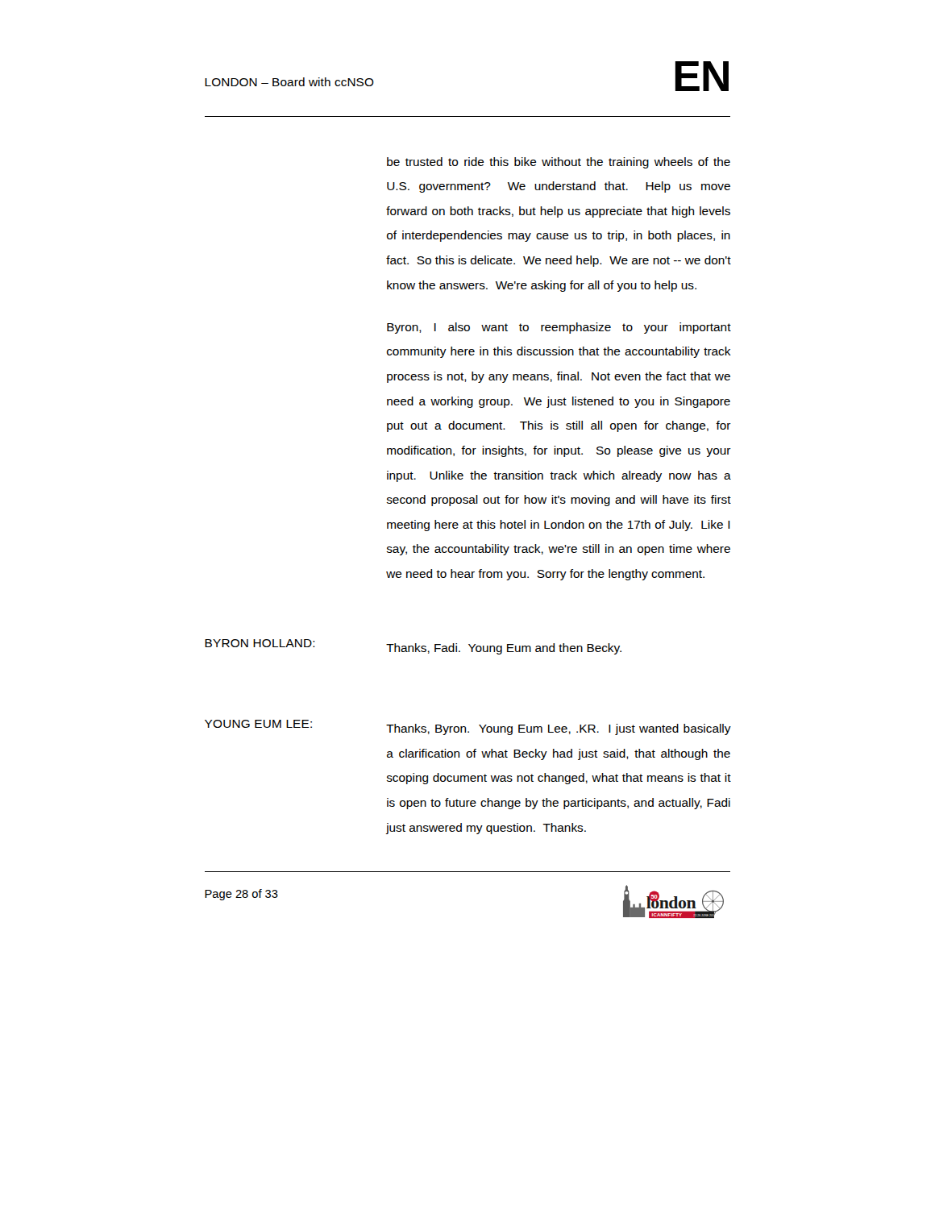LONDON – Board with ccNSO
EN
be trusted to ride this bike without the training wheels of the U.S. government? We understand that. Help us move forward on both tracks, but help us appreciate that high levels of interdependencies may cause us to trip, in both places, in fact. So this is delicate. We need help. We are not -- we don't know the answers. We're asking for all of you to help us.
Byron, I also want to reemphasize to your important community here in this discussion that the accountability track process is not, by any means, final. Not even the fact that we need a working group. We just listened to you in Singapore put out a document. This is still all open for change, for modification, for insights, for input. So please give us your input. Unlike the transition track which already now has a second proposal out for how it's moving and will have its first meeting here at this hotel in London on the 17th of July. Like I say, the accountability track, we're still in an open time where we need to hear from you. Sorry for the lengthy comment.
BYRON HOLLAND:
Thanks, Fadi. Young Eum and then Becky.
YOUNG EUM LEE:
Thanks, Byron. Young Eum Lee, .KR. I just wanted basically a clarification of what Becky had just said, that although the scoping document was not changed, what that means is that it is open to future change by the participants, and actually, Fadi just answered my question. Thanks.
Page 28 of 33
london 50 ICANNFIFTY 22-26 JUNE 2014